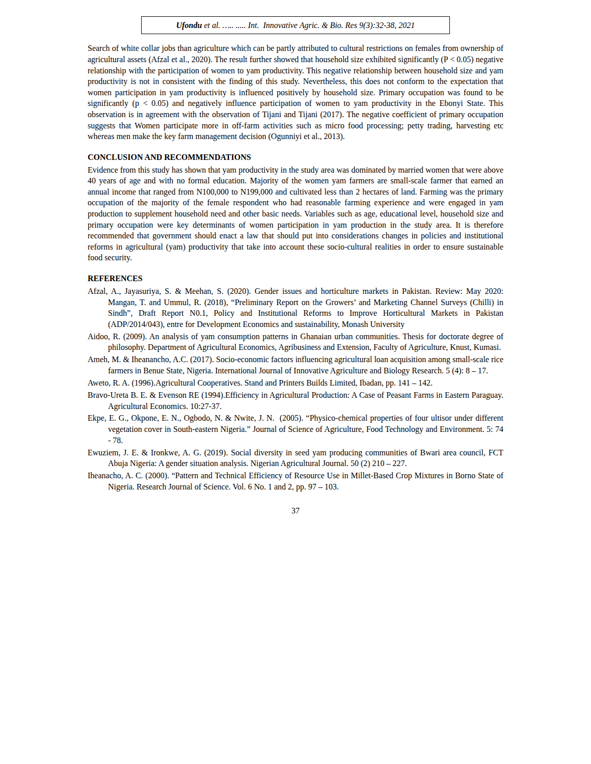Ufondu et al. ….. ..... Int. Innovative Agric. & Bio. Res 9(3):32-38, 2021
Search of white collar jobs than agriculture which can be partly attributed to cultural restrictions on females from ownership of agricultural assets (Afzal et al., 2020). The result further showed that household size exhibited significantly (P < 0.05) negative relationship with the participation of women to yam productivity. This negative relationship between household size and yam productivity is not in consistent with the finding of this study. Nevertheless, this does not conform to the expectation that women participation in yam productivity is influenced positively by household size. Primary occupation was found to be significantly (p < 0.05) and negatively influence participation of women to yam productivity in the Ebonyi State. This observation is in agreement with the observation of Tijani and Tijani (2017). The negative coefficient of primary occupation suggests that Women participate more in off-farm activities such as micro food processing; petty trading, harvesting etc whereas men make the key farm management decision (Ogunniyi et al., 2013).
Conclusion and Recommendations
Evidence from this study has shown that yam productivity in the study area was dominated by married women that were above 40 years of age and with no formal education. Majority of the women yam farmers are small-scale farmer that earned an annual income that ranged from N100,000 to N199,000 and cultivated less than 2 hectares of land. Farming was the primary occupation of the majority of the female respondent who had reasonable farming experience and were engaged in yam production to supplement household need and other basic needs. Variables such as age, educational level, household size and primary occupation were key determinants of women participation in yam production in the study area. It is therefore recommended that government should enact a law that should put into considerations changes in policies and institutional reforms in agricultural (yam) productivity that take into account these socio-cultural realities in order to ensure sustainable food security.
References
Afzal, A., Jayasuriya, S. & Meehan, S. (2020). Gender issues and horticulture markets in Pakistan. Review: May 2020: Mangan, T. and Ummul, R. (2018), “Preliminary Report on the Growers’ and Marketing Channel Surveys (Chilli) in Sindh”, Draft Report N0.1, Policy and Institutional Reforms to Improve Horticultural Markets in Pakistan (ADP/2014/043), entre for Development Economics and sustainability, Monash University
Aidoo, R. (2009). An analysis of yam consumption patterns in Ghanaian urban communities. Thesis for doctorate degree of philosophy. Department of Agricultural Economics, Agribusiness and Extension, Faculty of Agriculture, Knust, Kumasi.
Ameh, M. & Iheanancho, A.C. (2017). Socio-economic factors influencing agricultural loan acquisition among small-scale rice farmers in Benue State, Nigeria. International Journal of Innovative Agriculture and Biology Research. 5 (4): 8 – 17.
Aweto, R. A. (1996).Agricultural Cooperatives. Stand and Printers Builds Limited, Ibadan, pp. 141 – 142.
Bravo-Ureta B. E. & Evenson RE (1994).Efficiency in Agricultural Production: A Case of Peasant Farms in Eastern Paraguay. Agricultural Economics. 10:27-37.
Ekpe, E. G., Okpone, E. N., Ogbodo, N. & Nwite, J. N. (2005). “Physico-chemical properties of four ultisor under different vegetation cover in South-eastern Nigeria.” Journal of Science of Agriculture, Food Technology and Environment. 5: 74 - 78.
Ewuziem, J. E. & Ironkwe, A. G. (2019). Social diversity in seed yam producing communities of Bwari area council, FCT Abuja Nigeria: A gender situation analysis. Nigerian Agricultural Journal. 50 (2) 210 – 227.
Iheanacho, A. C. (2000). “Pattern and Technical Efficiency of Resource Use in Millet-Based Crop Mixtures in Borno State of Nigeria. Research Journal of Science. Vol. 6 No. 1 and 2, pp. 97 – 103.
37